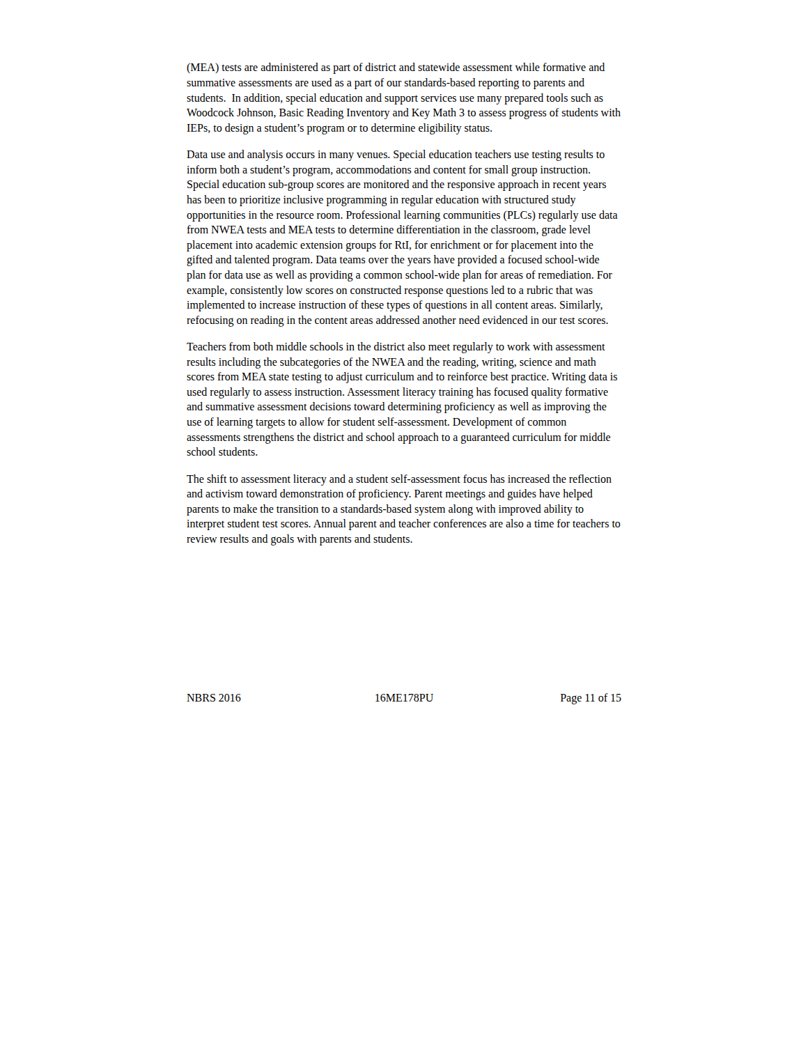(MEA) tests are administered as part of district and statewide assessment while formative and summative assessments are used as a part of our standards-based reporting to parents and students. In addition, special education and support services use many prepared tools such as Woodcock Johnson, Basic Reading Inventory and Key Math 3 to assess progress of students with IEPs, to design a student’s program or to determine eligibility status.
Data use and analysis occurs in many venues. Special education teachers use testing results to inform both a student’s program, accommodations and content for small group instruction. Special education sub-group scores are monitored and the responsive approach in recent years has been to prioritize inclusive programming in regular education with structured study opportunities in the resource room. Professional learning communities (PLCs) regularly use data from NWEA tests and MEA tests to determine differentiation in the classroom, grade level placement into academic extension groups for RtI, for enrichment or for placement into the gifted and talented program. Data teams over the years have provided a focused school-wide plan for data use as well as providing a common school-wide plan for areas of remediation. For example, consistently low scores on constructed response questions led to a rubric that was implemented to increase instruction of these types of questions in all content areas. Similarly, refocusing on reading in the content areas addressed another need evidenced in our test scores.
Teachers from both middle schools in the district also meet regularly to work with assessment results including the subcategories of the NWEA and the reading, writing, science and math scores from MEA state testing to adjust curriculum and to reinforce best practice. Writing data is used regularly to assess instruction. Assessment literacy training has focused quality formative and summative assessment decisions toward determining proficiency as well as improving the use of learning targets to allow for student self-assessment. Development of common assessments strengthens the district and school approach to a guaranteed curriculum for middle school students.
The shift to assessment literacy and a student self-assessment focus has increased the reflection and activism toward demonstration of proficiency. Parent meetings and guides have helped parents to make the transition to a standards-based system along with improved ability to interpret student test scores. Annual parent and teacher conferences are also a time for teachers to review results and goals with parents and students.
| NBRS 2016 | 16ME178PU | Page 11 of 15 |